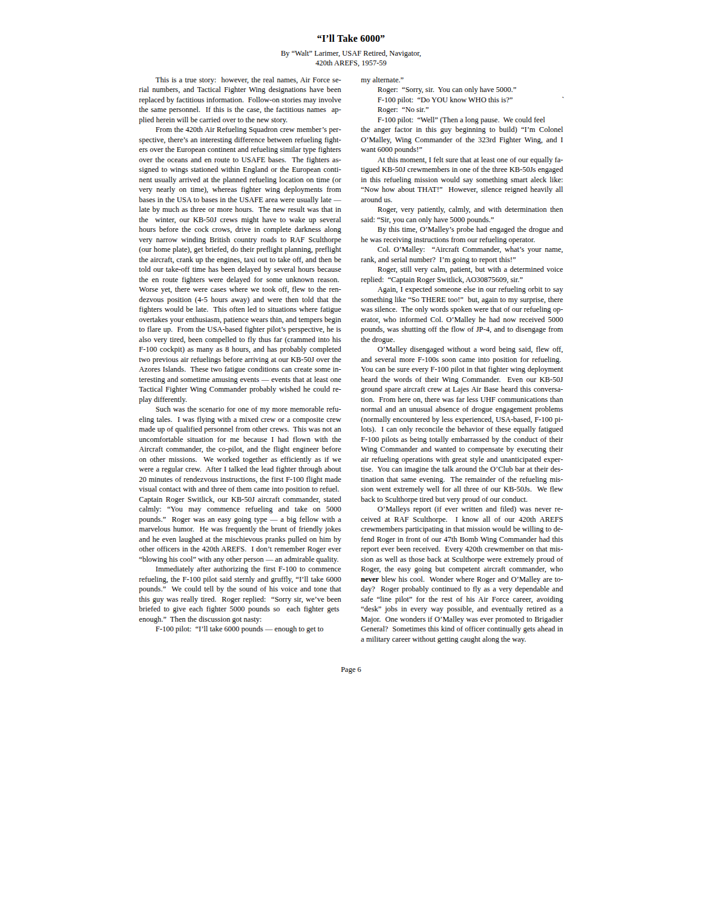“I’ll Take 6000”
By “Walt” Larimer, USAF Retired, Navigator,
420th AREFS, 1957-59
This is a true story: however, the real names, Air Force serial numbers, and Tactical Fighter Wing designations have been replaced by factitious information. Follow-on stories may involve the same personnel. If this is the case, the factitious names applied herein will be carried over to the new story.
From the 420th Air Refueling Squadron crew member’s perspective, there’s an interesting difference between refueling fighters over the European continent and refueling similar type fighters over the oceans and en route to USAFE bases. The fighters assigned to wings stationed within England or the European continent usually arrived at the planned refueling location on time (or very nearly on time), whereas fighter wing deployments from bases in the USA to bases in the USAFE area were usually late — late by much as three or more hours. The new result was that in the winter, our KB-50J crews might have to wake up several hours before the cock crows, drive in complete darkness along very narrow winding British country roads to RAF Sculthorpe (our home plate), get briefed, do their preflight planning, preflight the aircraft, crank up the engines, taxi out to take off, and then be told our take-off time has been delayed by several hours because the en route fighters were delayed for some unknown reason. Worse yet, there were cases where we took off, flew to the rendezvous position (4-5 hours away) and were then told that the fighters would be late. This often led to situations where fatigue overtakes your enthusiasm, patience wears thin, and tempers begin to flare up. From the USA-based fighter pilot’s perspective, he is also very tired, been compelled to fly thus far (crammed into his F-100 cockpit) as many as 8 hours, and has probably completed two previous air refuelings before arriving at our KB-50J over the Azores Islands. These two fatigue conditions can create some interesting and sometime amusing events — events that at least one Tactical Fighter Wing Commander probably wished he could replay differently.
Such was the scenario for one of my more memorable refueling tales. I was flying with a mixed crew or a composite crew made up of qualified personnel from other crews. This was not an uncomfortable situation for me because I had flown with the Aircraft commander, the co-pilot, and the flight engineer before on other missions. We worked together as efficiently as if we were a regular crew. After I talked the lead fighter through about 20 minutes of rendezvous instructions, the first F-100 flight made visual contact with and three of them came into position to refuel. Captain Roger Switlick, our KB-50J aircraft commander, stated calmly: “You may commence refueling and take on 5000 pounds.” Roger was an easy going type — a big fellow with a marvelous humor. He was frequently the brunt of friendly jokes and he even laughed at the mischievous pranks pulled on him by other officers in the 420th AREFS. I don’t remember Roger ever “blowing his cool” with any other person — an admirable quality.
Immediately after authorizing the first F-100 to commence refueling, the F-100 pilot said sternly and gruffly, “I’ll take 6000 pounds.” We could tell by the sound of his voice and tone that this guy was really tired. Roger replied: “Sorry sir, we’ve been briefed to give each fighter 5000 pounds so each fighter gets enough.” Then the discussion got nasty:
F-100 pilot: “I’ll take 6000 pounds — enough to get to
my alternate.”
Roger: “Sorry, sir. You can only have 5000.”
F-100 pilot: “Do YOU know WHO this is?”`
Roger: “No sir.”
F-100 pilot: “Well” (Then a long pause. We could feel
the anger factor in this guy beginning to build) “I’m Colonel O’Malley, Wing Commander of the 323rd Fighter Wing, and I want 6000 pounds!”
At this moment, I felt sure that at least one of our equally fatigued KB-50J crewmembers in one of the three KB-50Js engaged in this refueling mission would say something smart aleck like: “Now how about THAT!” However, silence reigned heavily all around us.
Roger, very patiently, calmly, and with determination then said: “Sir, you can only have 5000 pounds.”
By this time, O’Malley’s probe had engaged the drogue and he was receiving instructions from our refueling operator.
Col. O’Malley: “Aircraft Commander, what’s your name, rank, and serial number? I’m going to report this!”
Roger, still very calm, patient, but with a determined voice replied: “Captain Roger Switlick, AO30875609, sir.”
Again, I expected someone else in our refueling orbit to say something like “So THERE too!” but, again to my surprise, there was silence. The only words spoken were that of our refueling operator, who informed Col. O’Malley he had now received 5000 pounds, was shutting off the flow of JP-4, and to disengage from the drogue.
O’Malley disengaged without a word being said, flew off, and several more F-100s soon came into position for refueling. You can be sure every F-100 pilot in that fighter wing deployment heard the words of their Wing Commander. Even our KB-50J ground spare aircraft crew at Lajes Air Base heard this conversation. From here on, there was far less UHF communications than normal and an unusual absence of drogue engagement problems (normally encountered by less experienced, USA-based, F-100 pilots). I can only reconcile the behavior of these equally fatigued F-100 pilots as being totally embarrassed by the conduct of their Wing Commander and wanted to compensate by executing their air refueling operations with great style and unanticipated expertise. You can imagine the talk around the O’Club bar at their destination that same evening. The remainder of the refueling mission went extremely well for all three of our KB-50Js. We flew back to Sculthorpe tired but very proud of our conduct.
O’Malleys report (if ever written and filed) was never received at RAF Sculthorpe. I know all of our 420th AREFS crewmembers participating in that mission would be willing to defend Roger in front of our 47th Bomb Wing Commander had this report ever been received. Every 420th crewmember on that mission as well as those back at Sculthorpe were extremely proud of Roger, the easy going but competent aircraft commander, who never blew his cool. Wonder where Roger and O’Malley are today? Roger probably continued to fly as a very dependable and safe “line pilot” for the rest of his Air Force career, avoiding “desk” jobs in every way possible, and eventually retired as a Major. One wonders if O’Malley was ever promoted to Brigadier General? Sometimes this kind of officer continually gets ahead in a military career without getting caught along the way.
Page 6